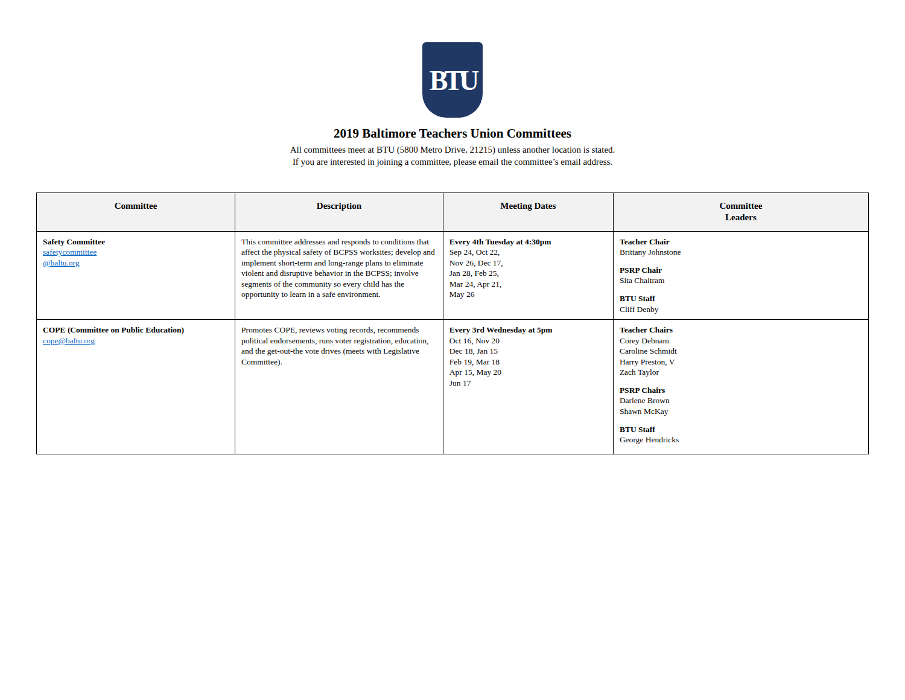BTU
2019 Baltimore Teachers Union Committees
All committees meet at BTU (5800 Metro Drive, 21215) unless another location is stated.
If you are interested in joining a committee, please email the committee’s email address.
| Committee | Description | Meeting Dates | Committee Leaders |
| --- | --- | --- | --- |
| Safety Committee safetycommittee @baltu.org | This committee addresses and responds to conditions that affect the physical safety of BCPSS worksites; develop and implement short-term and long-range plans to eliminate violent and disruptive behavior in the BCPSS; involve segments of the community so every child has the opportunity to learn in a safe environment. | Every 4th Tuesday at 4:30pm Sep 24, Oct 22, Nov 26, Dec 17, Jan 28, Feb 25, Mar 24, Apr 21, May 26 | Teacher Chair Brittany Johnstone PSRP Chair Sita Chaitram BTU Staff Cliff Denby |
| COPE (Committee on Public Education) cope@baltu.org | Promotes COPE, reviews voting records, recommends political endorsements, runs voter registration, education, and the get-out-the vote drives (meets with Legislative Committee). | Every 3rd Wednesday at 5pm Oct 16, Nov 20 Dec 18, Jan 15 Feb 19, Mar 18 Apr 15, May 20 Jun 17 | Teacher Chairs Corey Debnam Caroline Schmidt Harry Preston, V Zach Taylor PSRP Chairs Darlene Brown Shawn McKay BTU Staff George Hendricks |